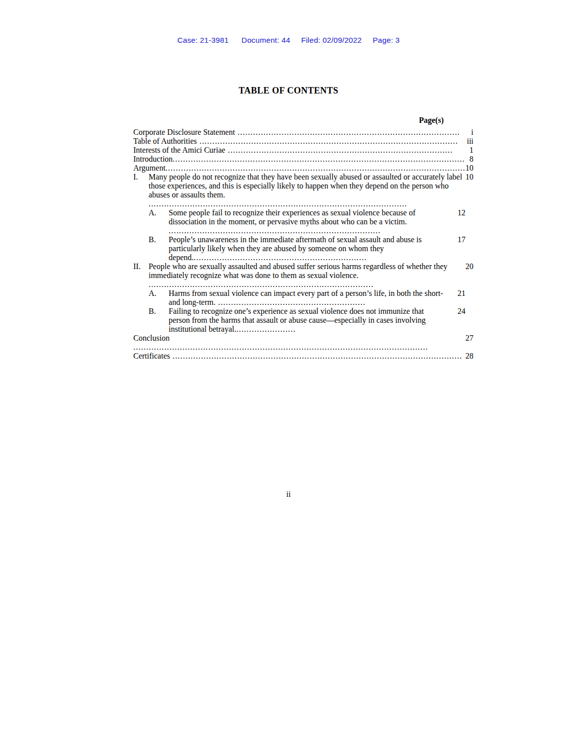Case: 21-3981 Document: 44 Filed: 02/09/2022 Page: 3
TABLE OF CONTENTS
Page(s)
| Corporate Disclosure Statement ...................................................................................... | i |
| Table of Authorities .................................................................................................... | iii |
| Interests of the Amici Curiae ....................................................................................... | 1 |
| Introduction ................................................................................................................. | 8 |
| Argument .................................................................................................................... | 10 |
| I. | Many people do not recognize that they have been sexually abused or assaulted or accurately label those experiences, and this is especially likely to happen when they depend on the person who abuses or assaults them. .................................................................................................... | 10 |
| | / A. / Some people fail to recognize their experiences as sexual violence because of dissociation in the moment, or pervasive myths about who can be a victim. .................................................................................. / 12 / | |
| | / B. / People’s unawareness in the immediate aftermath of sexual assault and abuse is particularly likely when they are abused by someone on whom they depend. ................................................................... / 17 / | |
| II. | People who are sexually assaulted and abused suffer serious harms regardless of whether they immediately recognize what was done to them as sexual violence. ....................................................................................... | 20 |
| | / A. / Harms from sexual violence can impact every part of a person’s life, in both the short- and long-term. ......................................................... / 21 / | |
| | / B. / Failing to recognize one’s experience as sexual violence does not immunize that person from the harms that assault or abuse cause—especially in cases involving institutional betrayal. ....................... / 24 / | |
| Conclusion .................................................................................................................. | 27 |
| Certificates ................................................................................................................ | 28 |
ii